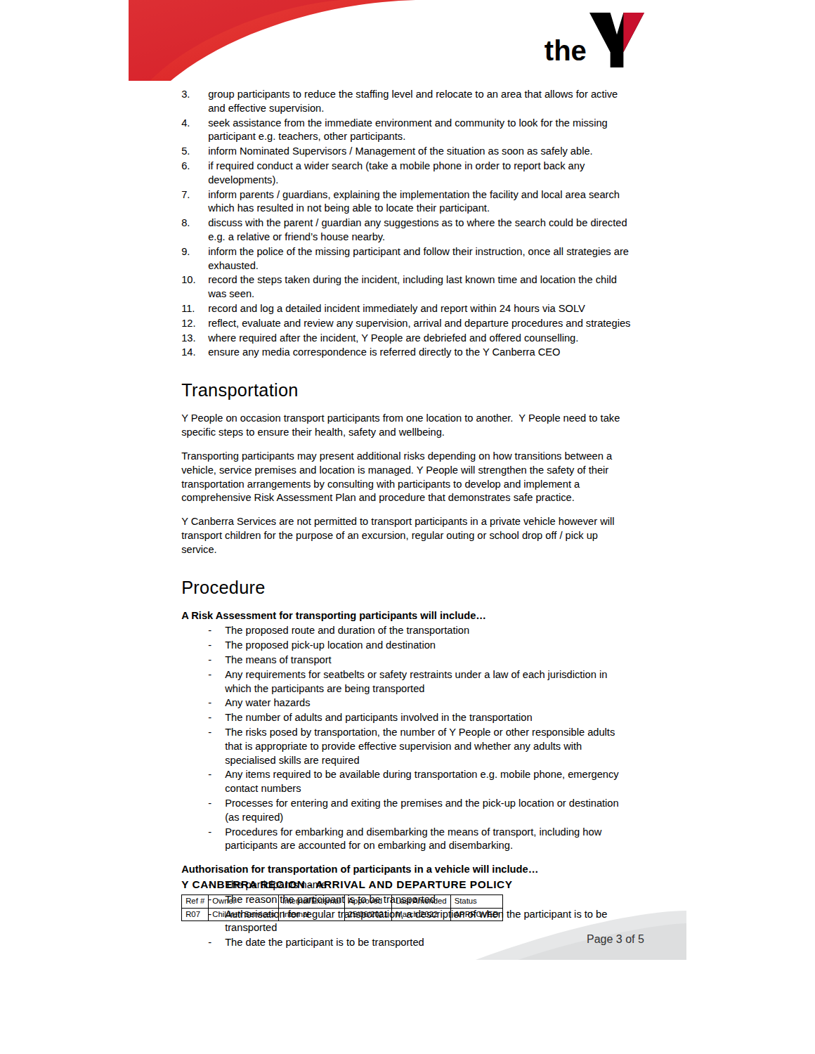the
3. group participants to reduce the staffing level and relocate to an area that allows for active and effective supervision.
4. seek assistance from the immediate environment and community to look for the missing participant e.g. teachers, other participants.
5. inform Nominated Supervisors / Management of the situation as soon as safely able.
6. if required conduct a wider search (take a mobile phone in order to report back any developments).
7. inform parents / guardians, explaining the implementation the facility and local area search which has resulted in not being able to locate their participant.
8. discuss with the parent / guardian any suggestions as to where the search could be directed e.g. a relative or friend’s house nearby.
9. inform the police of the missing participant and follow their instruction, once all strategies are exhausted.
10. record the steps taken during the incident, including last known time and location the child was seen.
11. record and log a detailed incident immediately and report within 24 hours via SOLV
12. reflect, evaluate and review any supervision, arrival and departure procedures and strategies
13. where required after the incident, Y People are debriefed and offered counselling.
14. ensure any media correspondence is referred directly to the Y Canberra CEO
Transportation
Y People on occasion transport participants from one location to another. Y People need to take specific steps to ensure their health, safety and wellbeing.
Transporting participants may present additional risks depending on how transitions between a vehicle, service premises and location is managed. Y People will strengthen the safety of their transportation arrangements by consulting with participants to develop and implement a comprehensive Risk Assessment Plan and procedure that demonstrates safe practice.
Y Canberra Services are not permitted to transport participants in a private vehicle however will transport children for the purpose of an excursion, regular outing or school drop off / pick up service.
Procedure
A Risk Assessment for transporting participants will include…
The proposed route and duration of the transportation
The proposed pick-up location and destination
The means of transport
Any requirements for seatbelts or safety restraints under a law of each jurisdiction in which the participants are being transported
Any water hazards
The number of adults and participants involved in the transportation
The risks posed by transportation, the number of Y People or other responsible adults that is appropriate to provide effective supervision and whether any adults with specialised skills are required
Any items required to be available during transportation e.g. mobile phone, emergency contact numbers
Processes for entering and exiting the premises and the pick-up location or destination (as required)
Procedures for embarking and disembarking the means of transport, including how participants are accounted for on embarking and disembarking.
Authorisation for transportation of participants in a vehicle will include…
The participants name
The reason the participant is to be transported
Authorisation for regular transportation, a description of when the participant is to be transported
The date the participant is to be transported
Y CANBERRA REGION - ARRIVAL AND DEPARTURE POLICY
| Ref # | Owner | Internal/External | Approved | Last Amended | Status |
| R07 | Children Services | Internal | 25/06/2021 | March 2022 | APPROVED |
Page 3 of 5